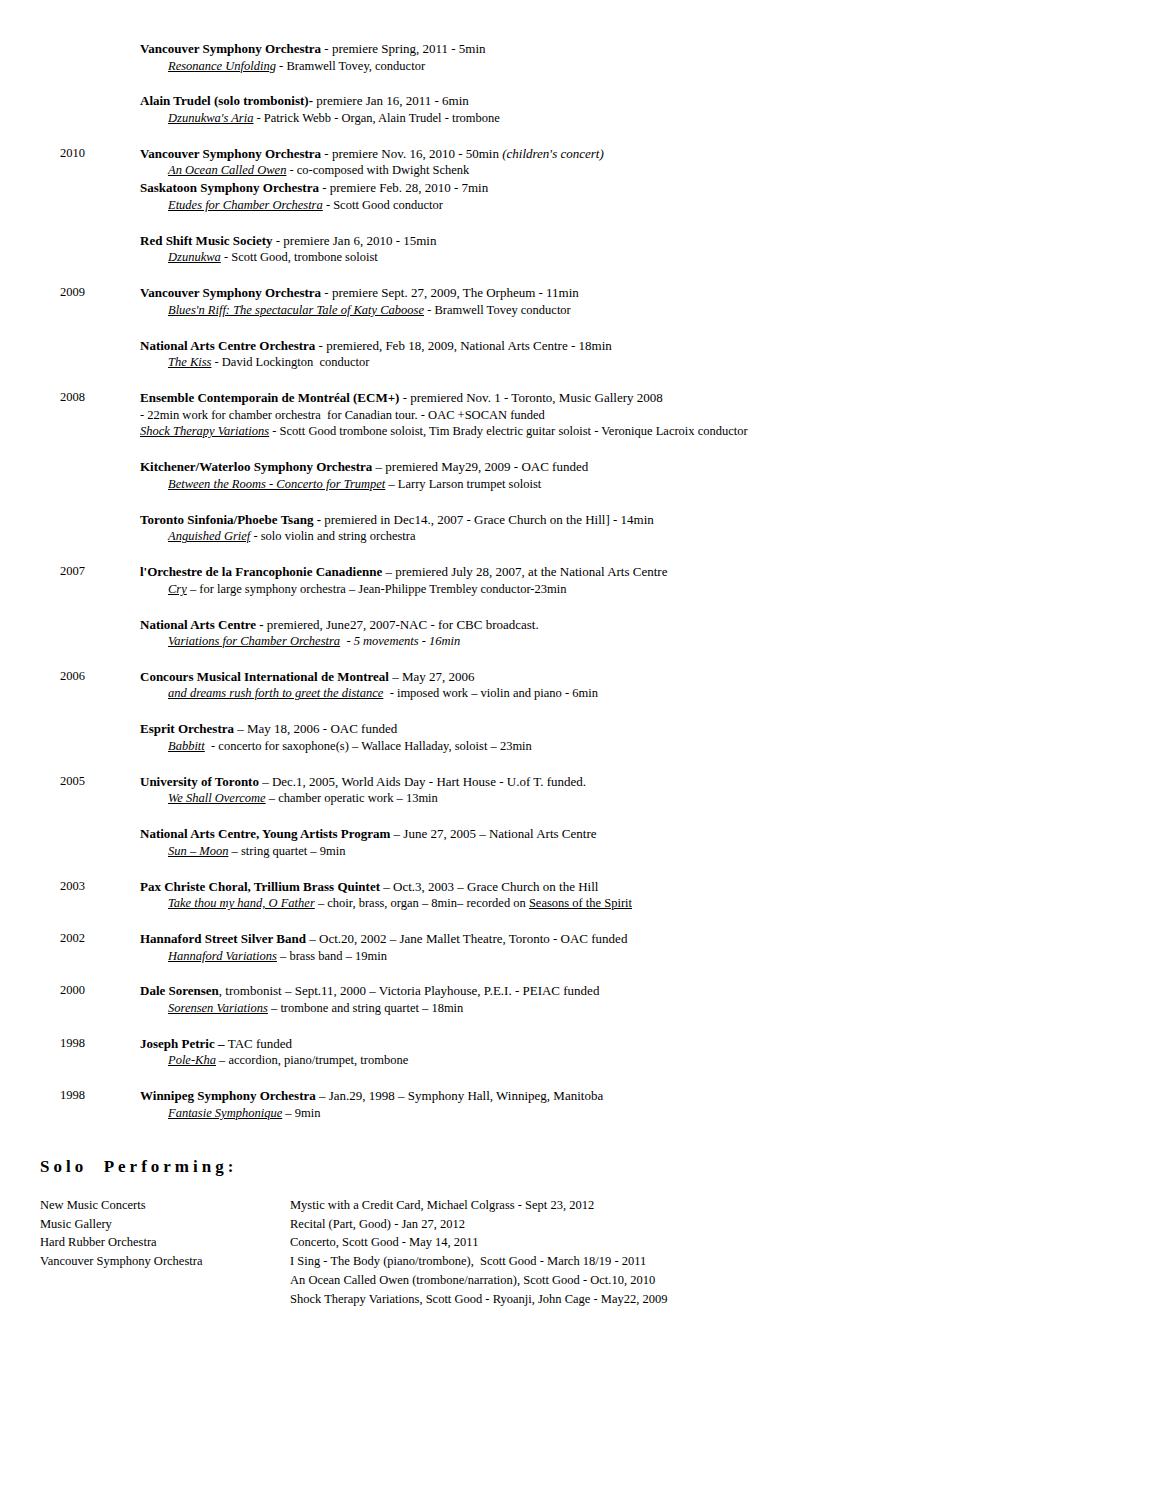Vancouver Symphony Orchestra - premiere Spring, 2011 - 5min
Resonance Unfolding - Bramwell Tovey, conductor
Alain Trudel (solo trombonist)- premiere Jan 16, 2011 - 6min
Dzunukwa's Aria - Patrick Webb - Organ, Alain Trudel - trombone
2010
Vancouver Symphony Orchestra - premiere Nov. 16, 2010 - 50min (children's concert)
An Ocean Called Owen - co-composed with Dwight Schenk
Saskatoon Symphony Orchestra - premiere Feb. 28, 2010 - 7min
Etudes for Chamber Orchestra - Scott Good conductor
Red Shift Music Society - premiere Jan 6, 2010 - 15min
Dzunukwa - Scott Good, trombone soloist
2009
Vancouver Symphony Orchestra - premiere Sept. 27, 2009, The Orpheum - 11min
Blues'n Riff: The spectacular Tale of Katy Caboose - Bramwell Tovey conductor
National Arts Centre Orchestra - premiered, Feb 18, 2009, National Arts Centre - 18min
The Kiss - David Lockington conductor
2008
Ensemble Contemporain de Montréal (ECM+) - premiered Nov. 1 - Toronto, Music Gallery 2008
- 22min work for chamber orchestra for Canadian tour. - OAC +SOCAN funded
Shock Therapy Variations - Scott Good trombone soloist, Tim Brady electric guitar soloist - Veronique Lacroix conductor
Kitchener/Waterloo Symphony Orchestra – premiered May29, 2009 - OAC funded
Between the Rooms - Concerto for Trumpet – Larry Larson trumpet soloist
Toronto Sinfonia/Phoebe Tsang - premiered in Dec14., 2007 - Grace Church on the Hill] - 14min
Anguished Grief - solo violin and string orchestra
2007
l'Orchestre de la Francophonie Canadienne – premiered July 28, 2007, at the National Arts Centre
Cry – for large symphony orchestra – Jean-Philippe Trembley conductor-23min
National Arts Centre - premiered, June27, 2007-NAC - for CBC broadcast.
Variations for Chamber Orchestra - 5 movements - 16min
2006
Concours Musical International de Montreal – May 27, 2006
and dreams rush forth to greet the distance - imposed work – violin and piano - 6min
Esprit Orchestra – May 18, 2006 - OAC funded
Babbitt - concerto for saxophone(s) – Wallace Halladay, soloist – 23min
2005
University of Toronto – Dec.1, 2005, World Aids Day - Hart House - U.of T. funded.
We Shall Overcome – chamber operatic work – 13min
National Arts Centre, Young Artists Program – June 27, 2005 – National Arts Centre
Sun – Moon – string quartet – 9min
2003
Pax Christe Choral, Trillium Brass Quintet – Oct.3, 2003 – Grace Church on the Hill
Take thou my hand, O Father – choir, brass, organ – 8min– recorded on Seasons of the Spirit
2002
Hannaford Street Silver Band – Oct.20, 2002 – Jane Mallet Theatre, Toronto - OAC funded
Hannaford Variations – brass band – 19min
2000
Dale Sorensen, trombonist – Sept.11, 2000 – Victoria Playhouse, P.E.I. - PEIAC funded
Sorensen Variations – trombone and string quartet – 18min
1998
Joseph Petric – TAC funded
Pole-Kha – accordion, piano/trumpet, trombone
1998
Winnipeg Symphony Orchestra – Jan.29, 1998 – Symphony Hall, Winnipeg, Manitoba
Fantasie Symphonique – 9min
Solo Performing:
| New Music Concerts | Mystic with a Credit Card, Michael Colgrass - Sept 23, 2012 |
| Music Gallery | Recital (Part, Good) - Jan 27, 2012 |
| Hard Rubber Orchestra | Concerto, Scott Good - May 14, 2011 |
| Vancouver Symphony Orchestra | I Sing - The Body (piano/trombone), Scott Good - March 18/19 - 2011 |
| | An Ocean Called Owen (trombone/narration), Scott Good - Oct.10, 2010 |
| | Shock Therapy Variations, Scott Good - Ryoanji, John Cage - May22, 2009 |